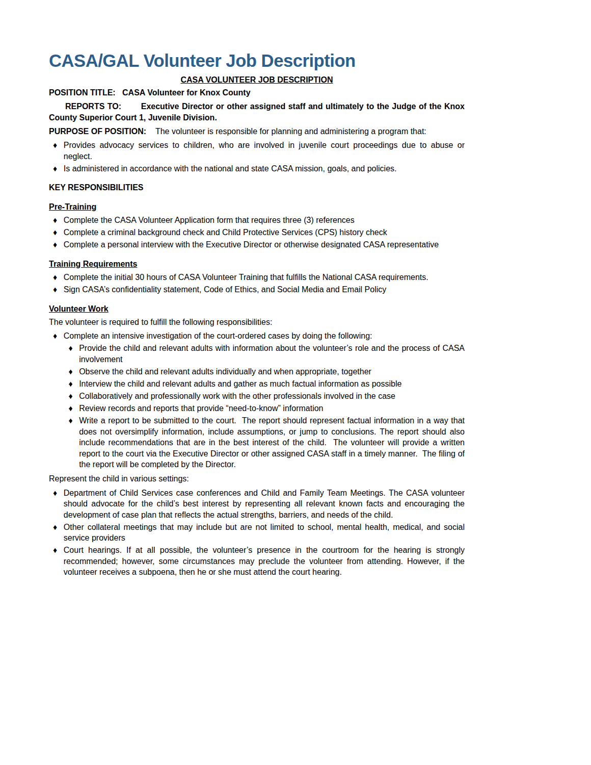CASA/GAL Volunteer Job Description
CASA VOLUNTEER JOB DESCRIPTION
POSITION TITLE: CASA Volunteer for Knox County
REPORTS TO: Executive Director or other assigned staff and ultimately to the Judge of the Knox County Superior Court 1, Juvenile Division.
PURPOSE OF POSITION: The volunteer is responsible for planning and administering a program that:
Provides advocacy services to children, who are involved in juvenile court proceedings due to abuse or neglect.
Is administered in accordance with the national and state CASA mission, goals, and policies.
KEY RESPONSIBILITIES
Pre-Training
Complete the CASA Volunteer Application form that requires three (3) references
Complete a criminal background check and Child Protective Services (CPS) history check
Complete a personal interview with the Executive Director or otherwise designated CASA representative
Training Requirements
Complete the initial 30 hours of CASA Volunteer Training that fulfills the National CASA requirements.
Sign CASA’s confidentiality statement, Code of Ethics, and Social Media and Email Policy
Volunteer Work
The volunteer is required to fulfill the following responsibilities:
Complete an intensive investigation of the court-ordered cases by doing the following:
Provide the child and relevant adults with information about the volunteer’s role and the process of CASA involvement
Observe the child and relevant adults individually and when appropriate, together
Interview the child and relevant adults and gather as much factual information as possible
Collaboratively and professionally work with the other professionals involved in the case
Review records and reports that provide “need-to-know” information
Write a report to be submitted to the court. The report should represent factual information in a way that does not oversimplify information, include assumptions, or jump to conclusions. The report should also include recommendations that are in the best interest of the child. The volunteer will provide a written report to the court via the Executive Director or other assigned CASA staff in a timely manner. The filing of the report will be completed by the Director.
Represent the child in various settings:
Department of Child Services case conferences and Child and Family Team Meetings. The CASA volunteer should advocate for the child’s best interest by representing all relevant known facts and encouraging the development of case plan that reflects the actual strengths, barriers, and needs of the child.
Other collateral meetings that may include but are not limited to school, mental health, medical, and social service providers
Court hearings. If at all possible, the volunteer’s presence in the courtroom for the hearing is strongly recommended; however, some circumstances may preclude the volunteer from attending. However, if the volunteer receives a subpoena, then he or she must attend the court hearing.